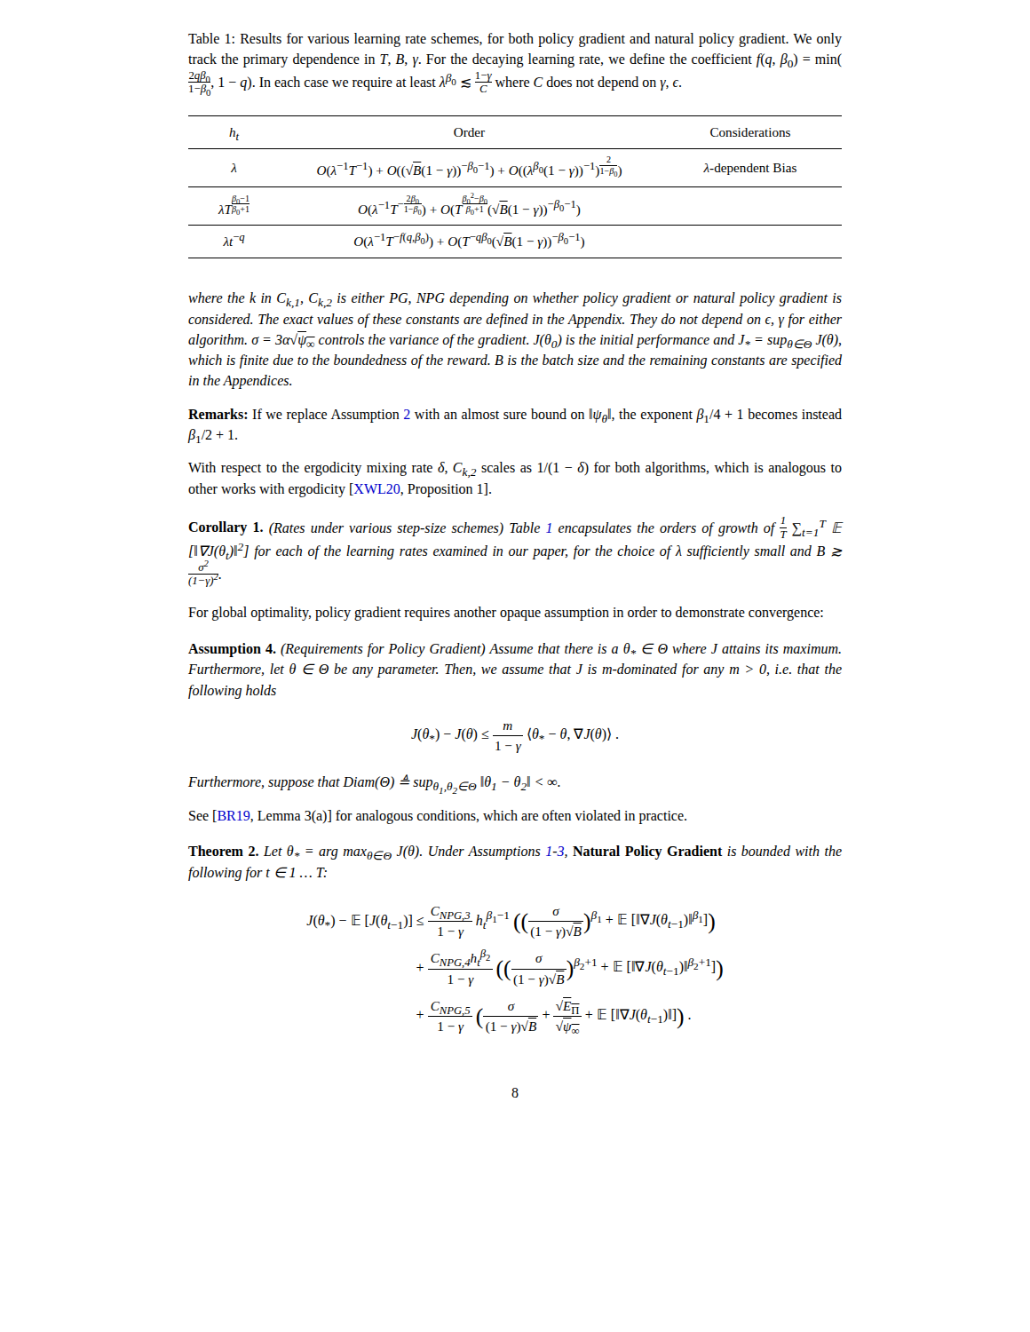Table 1: Results for various learning rate schemes, for both policy gradient and natural policy gradient. We only track the primary dependence in T, B, γ. For the decaying learning rate, we define the coefficient f(q, β0) = min(2qβ01−β0, 1 − q). In each case we require at least λβ0 ≲ 1−γ C where C does not depend on γ, ϵ.
| h t | Order | Considerations |
| --- | --- | --- |
| λ | O ( λ −1 T −1 ) + O ((√ B (1 − γ )) − β 0 −1 ) + O (( λ β 0 (1 − γ )) −1 ) 2 1− β 0 ) | λ -dependent Bias |
| λT β 0 −1 β 0 +1 | O ( λ −1 T − 2 β 0 1− β 0 ) + O ( T β 0 2 − β 0 β 0 +1 (√ B (1 − γ )) − β 0 −1 ) | |
| λt − q | O ( λ −1 T − f ( q , β 0 ) ) + O ( T − qβ 0 (√ B (1 − γ )) − β 0 −1 ) | |
where the k in Ck,1, Ck,2 is either PG, NPG depending on whether policy gradient or natural policy gradient is considered. The exact values of these constants are defined in the Appendix. They do not depend on ϵ, γ for either algorithm. σ = 3α√ψ∞ controls the variance of the gradient. J(θ0) is the initial performance and J* = supθ∈Θ J(θ), which is finite due to the boundedness of the reward. B is the batch size and the remaining constants are specified in the Appendices.
Remarks: If we replace Assumption 2 with an almost sure bound on ‖ψθ‖, the exponent β1/4 + 1 becomes instead β1/2 + 1.
With respect to the ergodicity mixing rate δ, Ck,2 scales as 1/(1 − δ) for both algorithms, which is analogous to other works with ergodicity [XWL20, Proposition 1].
Corollary 1. (Rates under various step-size schemes) Table 1 encapsulates the orders of growth of 1 T ∑t=1T 𝔼 [‖∇J(θt)‖2] for each of the learning rates examined in our paper, for the choice of λ sufficiently small and B ≳ σ2(1−γ)2.
For global optimality, policy gradient requires another opaque assumption in order to demonstrate convergence:
Assumption 4. (Requirements for Policy Gradient) Assume that there is a θ* ∈ Θ where J attains its maximum. Furthermore, let θ ∈ Θ be any parameter. Then, we assume that J is m-dominated for any m > 0, i.e. that the following holds
J(θ*) − J(θ) ≤ m 1 − γ ⟨θ* − θ, ∇J(θ)⟩ .
Furthermore, suppose that Diam(Θ) ≜ supθ1,θ2∈Θ ‖θ1 − θ2‖ < ∞.
See [BR19, Lemma 3(a)] for analogous conditions, which are often violated in practice.
Theorem 2. Let θ* = arg maxθ∈Θ J(θ). Under Assumptions 1-3, Natural Policy Gradient is bounded with the following for t ∈ 1 … T:
J(θ*) − 𝔼 [J(θt−1)] ≤ CNPG,31 − γ htβ1−1 ((σ(1 − γ)√B)β1 + 𝔼 [‖∇J(θt−1)‖β1])
+ CNPG,4 htβ21 − γ ((σ(1 − γ)√B)β2+1 + 𝔼 [‖∇J(θt−1)‖β2+1])
+ CNPG,51 − γ (σ(1 − γ)√B + √EΠ√ψ∞ + 𝔼 [‖∇J(θt−1)‖]) .
8